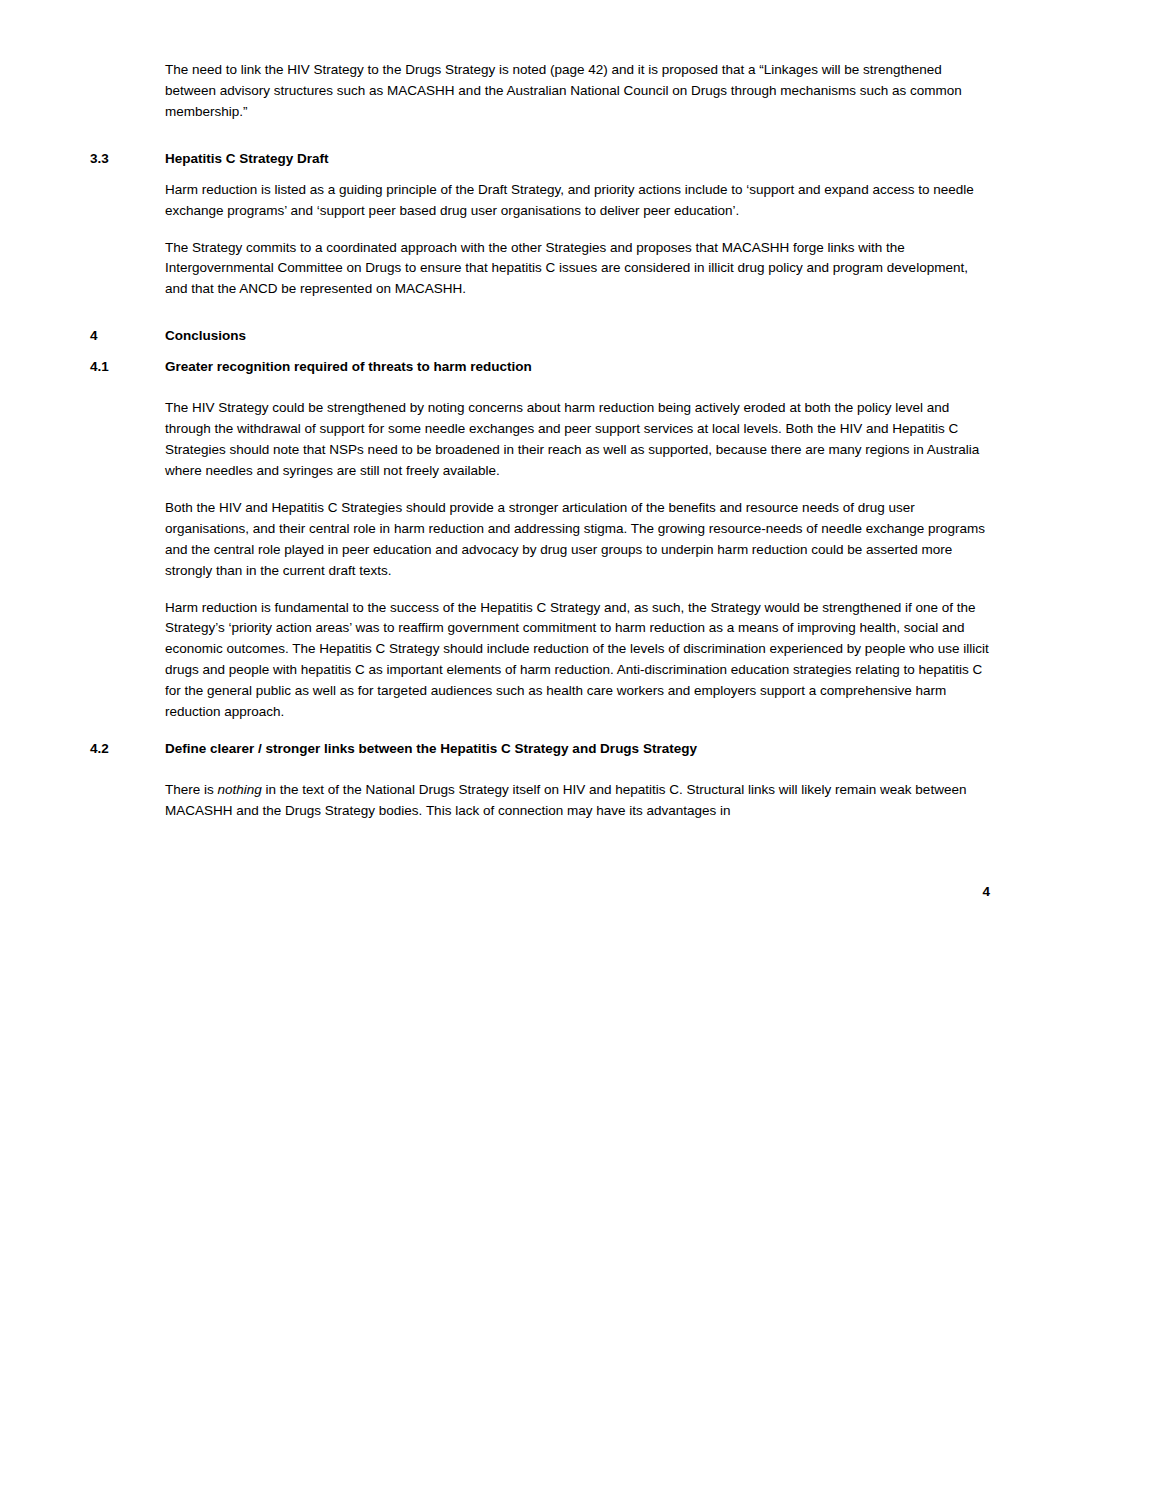The need to link the HIV Strategy to the Drugs Strategy is noted (page 42) and it is proposed that a “Linkages will be strengthened between advisory structures such as MACASHH and the Australian National Council on Drugs through mechanisms such as common membership.”
3.3
Hepatitis C Strategy Draft
Harm reduction is listed as a guiding principle of the Draft Strategy, and priority actions include to ‘support and expand access to needle exchange programs’ and ‘support peer based drug user organisations to deliver peer education’.
The Strategy commits to a coordinated approach with the other Strategies and proposes that MACASHH forge links with the Intergovernmental Committee on Drugs to ensure that hepatitis C issues are considered in illicit drug policy and program development, and that the ANCD be represented on MACASHH.
4
Conclusions
4.1
Greater recognition required of threats to harm reduction
The HIV Strategy could be strengthened by noting concerns about harm reduction being actively eroded at both the policy level and through the withdrawal of support for some needle exchanges and peer support services at local levels. Both the HIV and Hepatitis C Strategies should note that NSPs need to be broadened in their reach as well as supported, because there are many regions in Australia where needles and syringes are still not freely available.
Both the HIV and Hepatitis C Strategies should provide a stronger articulation of the benefits and resource needs of drug user organisations, and their central role in harm reduction and addressing stigma. The growing resource-needs of needle exchange programs and the central role played in peer education and advocacy by drug user groups to underpin harm reduction could be asserted more strongly than in the current draft texts.
Harm reduction is fundamental to the success of the Hepatitis C Strategy and, as such, the Strategy would be strengthened if one of the Strategy’s ‘priority action areas’ was to reaffirm government commitment to harm reduction as a means of improving health, social and economic outcomes. The Hepatitis C Strategy should include reduction of the levels of discrimination experienced by people who use illicit drugs and people with hepatitis C as important elements of harm reduction. Anti-discrimination education strategies relating to hepatitis C for the general public as well as for targeted audiences such as health care workers and employers support a comprehensive harm reduction approach.
4.2
Define clearer / stronger links between the Hepatitis C Strategy and Drugs Strategy
There is nothing in the text of the National Drugs Strategy itself on HIV and hepatitis C. Structural links will likely remain weak between MACASHH and the Drugs Strategy bodies. This lack of connection may have its advantages in
4